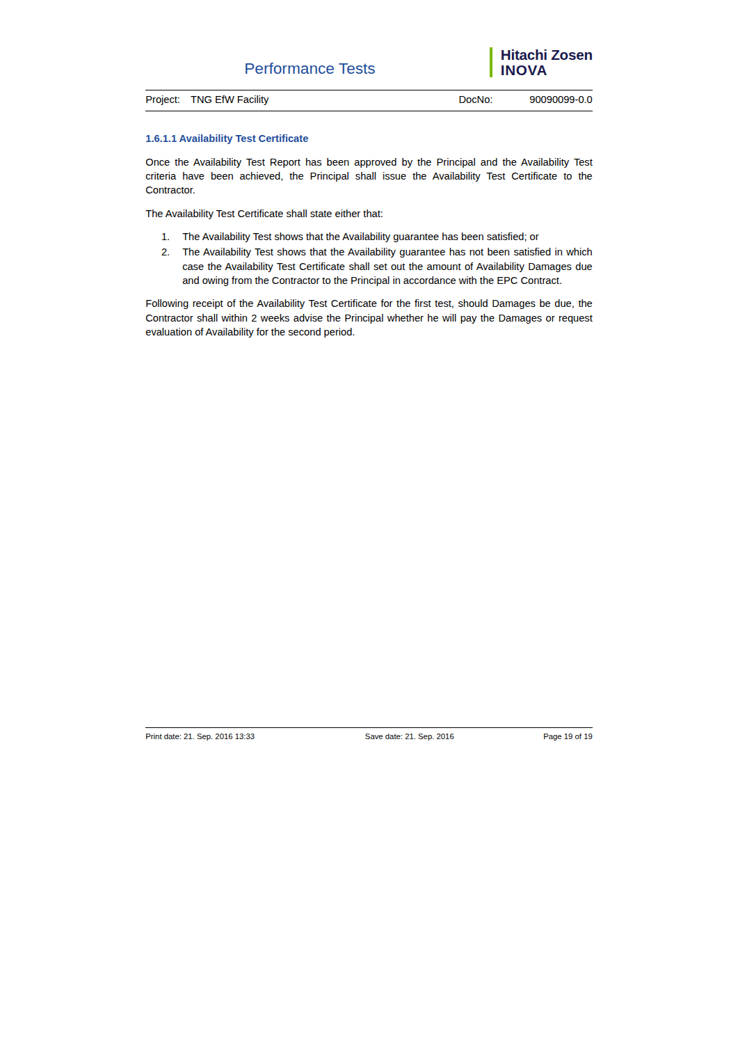Performance Tests
Hitachi Zosen
INOVA
Project: TNG EfW Facility
DocNo: 90090099-0.0
1.6.1.1 Availability Test Certificate
Once the Availability Test Report has been approved by the Principal and the Availability Test criteria have been achieved, the Principal shall issue the Availability Test Certificate to the Contractor.
The Availability Test Certificate shall state either that:
The Availability Test shows that the Availability guarantee has been satisfied; or
The Availability Test shows that the Availability guarantee has not been satisfied in which case the Availability Test Certificate shall set out the amount of Availability Damages due and owing from the Contractor to the Principal in accordance with the EPC Contract.
Following receipt of the Availability Test Certificate for the first test, should Damages be due, the Contractor shall within 2 weeks advise the Principal whether he will pay the Damages or request evaluation of Availability for the second period.
Print date: 21. Sep. 2016 13:33
Save date: 21. Sep. 2016
Page 19 of 19